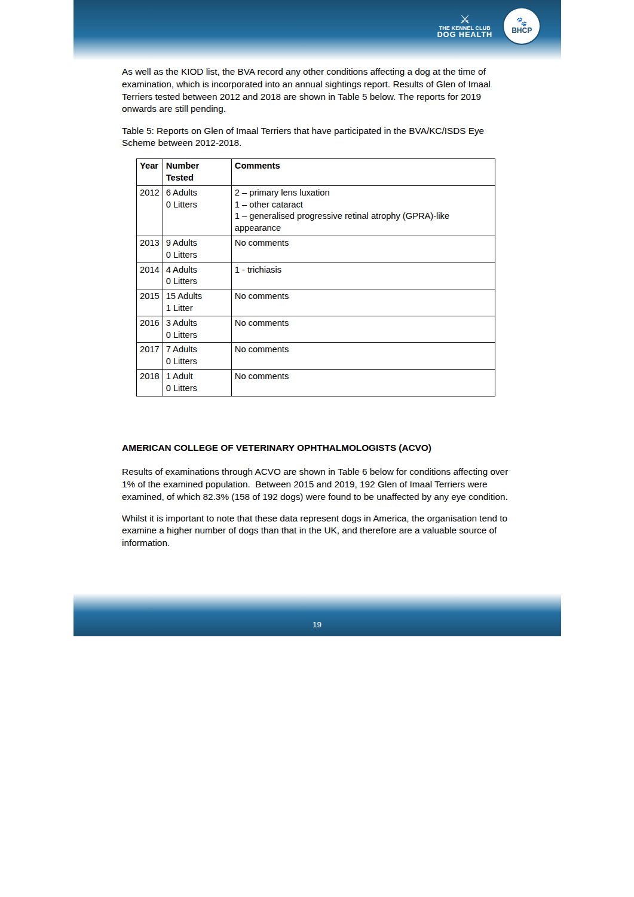⚔ THE KENNEL CLUB DOG HEALTH
🐾 BHCP
As well as the KIOD list, the BVA record any other conditions affecting a dog at the time of examination, which is incorporated into an annual sightings report. Results of Glen of Imaal Terriers tested between 2012 and 2018 are shown in Table 5 below. The reports for 2019 onwards are still pending.
Table 5: Reports on Glen of Imaal Terriers that have participated in the BVA/KC/ISDS Eye Scheme between 2012-2018.
| Year | Number Tested | Comments |
| --- | --- | --- |
| 2012 | 6 Adults 0 Litters | 2 – primary lens luxation 1 – other cataract 1 – generalised progressive retinal atrophy (GPRA)-like appearance |
| 2013 | 9 Adults 0 Litters | No comments |
| 2014 | 4 Adults 0 Litters | 1 - trichiasis |
| 2015 | 15 Adults 1 Litter | No comments |
| 2016 | 3 Adults 0 Litters | No comments |
| 2017 | 7 Adults 0 Litters | No comments |
| 2018 | 1 Adult 0 Litters | No comments |
AMERICAN COLLEGE OF VETERINARY OPHTHALMOLOGISTS (ACVO)
Results of examinations through ACVO are shown in Table 6 below for conditions affecting over 1% of the examined population. Between 2015 and 2019, 192 Glen of Imaal Terriers were examined, of which 82.3% (158 of 192 dogs) were found to be unaffected by any eye condition.
Whilst it is important to note that these data represent dogs in America, the organisation tend to examine a higher number of dogs than that in the UK, and therefore are a valuable source of information.
19